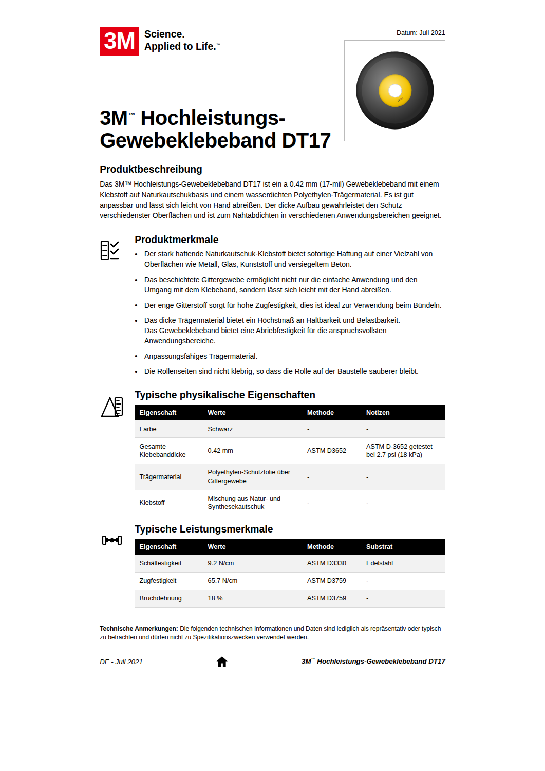3M
Science.
Applied to Life.™
Datum: Juli 2021
Ersetzt: NEU
3M™ Hochleistungs-
Gewebeklebeband DT17
3M
DT17
Produktbeschreibung
Das 3M™ Hochleistungs-Gewebeklebeband DT17 ist ein a 0.42 mm (17-mil) Gewebeklebeband mit einem Klebstoff auf Naturkautschukbasis und einem wasserdichten Polyethylen-Trägermaterial. Es ist gut anpassbar und lässt sich leicht von Hand abreißen. Der dicke Aufbau gewährleistet den Schutz verschiedenster Oberflächen und ist zum Nahtabdichten in verschiedenen Anwendungsbereichen geeignet.
Produktmerkmale
Der stark haftende Naturkautschuk-Klebstoff bietet sofortige Haftung auf einer Vielzahl von Oberflächen wie Metall, Glas, Kunststoff und versiegeltem Beton.
Das beschichtete Gittergewebe ermöglicht nicht nur die einfache Anwendung und den Umgang mit dem Klebeband, sondern lässt sich leicht mit der Hand abreißen.
Der enge Gitterstoff sorgt für hohe Zugfestigkeit, dies ist ideal zur Verwendung beim Bündeln.
Das dicke Trägermaterial bietet ein Höchstmaß an Haltbarkeit und Belastbarkeit.
Das Gewebeklebeband bietet eine Abriebfestigkeit für die anspruchsvollsten Anwendungsbereiche.
Anpassungsfähiges Trägermaterial.
Die Rollenseiten sind nicht klebrig, so dass die Rolle auf der Baustelle sauberer bleibt.
Typische physikalische Eigenschaften
| Eigenschaft | Werte | Methode | Notizen |
| --- | --- | --- | --- |
| Farbe | Schwarz | - | - |
| Gesamte Klebebanddicke | 0.42 mm | ASTM D3652 | ASTM D-3652 getestet bei 2.7 psi (18 kPa) |
| Trägermaterial | Polyethylen-Schutzfolie über Gittergewebe | - | - |
| Klebstoff | Mischung aus Natur- und Synthesekautschuk | - | - |
Typische Leistungsmerkmale
| Eigenschaft | Werte | Methode | Substrat |
| --- | --- | --- | --- |
| Schälfestigkeit | 9.2 N/cm | ASTM D3330 | Edelstahl |
| Zugfestigkeit | 65.7 N/cm | ASTM D3759 | - |
| Bruchdehnung | 18 % | ASTM D3759 | - |
Technische Anmerkungen: Die folgenden technischen Informationen und Daten sind lediglich als repräsentativ oder typisch zu betrachten und dürfen nicht zu Spezifikationszwecken verwendet werden.
DE - Juli 2021
3M™ Hochleistungs-Gewebeklebeband DT17